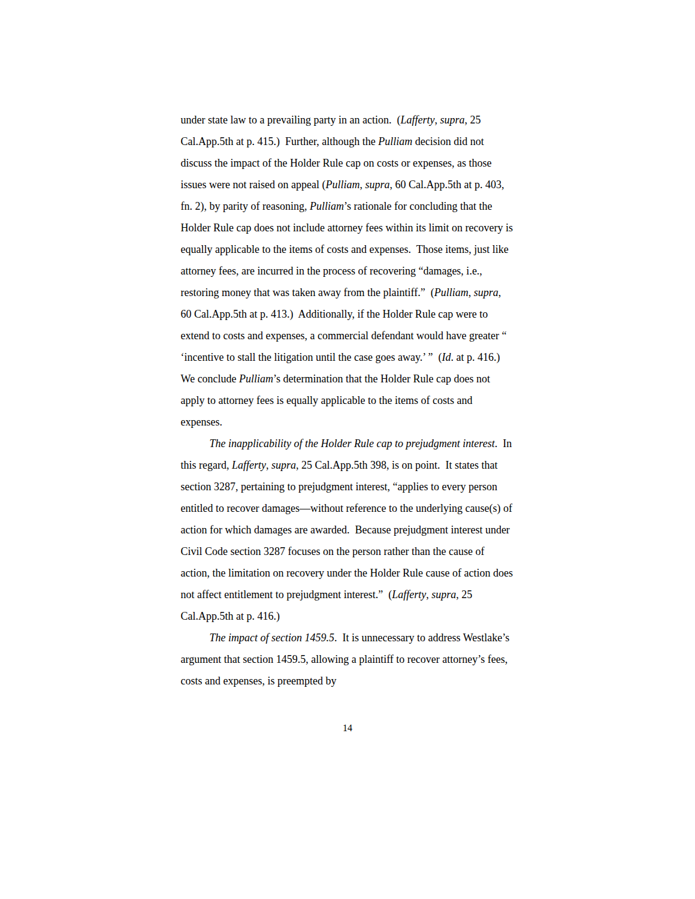under state law to a prevailing party in an action. (Lafferty, supra, 25 Cal.App.5th at p. 415.) Further, although the Pulliam decision did not discuss the impact of the Holder Rule cap on costs or expenses, as those issues were not raised on appeal (Pulliam, supra, 60 Cal.App.5th at p. 403, fn. 2), by parity of reasoning, Pulliam’s rationale for concluding that the Holder Rule cap does not include attorney fees within its limit on recovery is equally applicable to the items of costs and expenses. Those items, just like attorney fees, are incurred in the process of recovering “damages, i.e., restoring money that was taken away from the plaintiff.” (Pulliam, supra, 60 Cal.App.5th at p. 413.) Additionally, if the Holder Rule cap were to extend to costs and expenses, a commercial defendant would have greater “ ‘incentive to stall the litigation until the case goes away.’ ” (Id. at p. 416.) We conclude Pulliam’s determination that the Holder Rule cap does not apply to attorney fees is equally applicable to the items of costs and expenses.
The inapplicability of the Holder Rule cap to prejudgment interest. In this regard, Lafferty, supra, 25 Cal.App.5th 398, is on point. It states that section 3287, pertaining to prejudgment interest, “applies to every person entitled to recover damages—without reference to the underlying cause(s) of action for which damages are awarded. Because prejudgment interest under Civil Code section 3287 focuses on the person rather than the cause of action, the limitation on recovery under the Holder Rule cause of action does not affect entitlement to prejudgment interest.” (Lafferty, supra, 25 Cal.App.5th at p. 416.)
The impact of section 1459.5. It is unnecessary to address Westlake’s argument that section 1459.5, allowing a plaintiff to recover attorney’s fees, costs and expenses, is preempted by
14